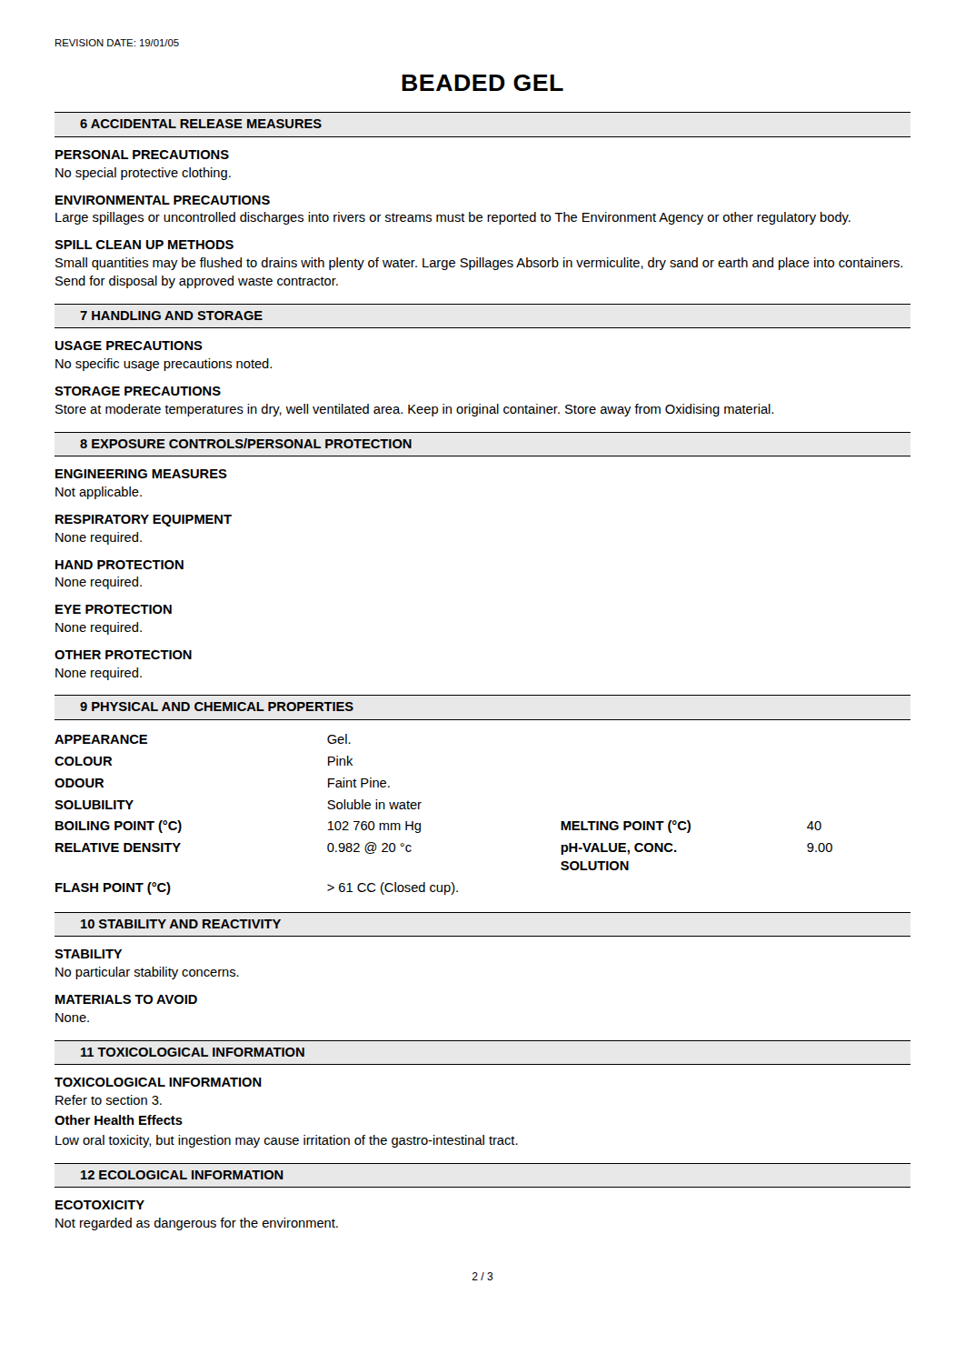REVISION DATE: 19/01/05
BEADED GEL
6 ACCIDENTAL RELEASE MEASURES
PERSONAL PRECAUTIONS
No special protective clothing.
ENVIRONMENTAL PRECAUTIONS
Large spillages or uncontrolled discharges into rivers or streams must be reported to The Environment Agency or other regulatory body.
SPILL CLEAN UP METHODS
Small quantities may be flushed to drains with plenty of water. Large Spillages Absorb in vermiculite, dry sand or earth and place into containers. Send for disposal by approved waste contractor.
7 HANDLING AND STORAGE
USAGE PRECAUTIONS
No specific usage precautions noted.
STORAGE PRECAUTIONS
Store at moderate temperatures in dry, well ventilated area. Keep in original container. Store away from Oxidising material.
8 EXPOSURE CONTROLS/PERSONAL PROTECTION
ENGINEERING MEASURES
Not applicable.
RESPIRATORY EQUIPMENT
None required.
HAND PROTECTION
None required.
EYE PROTECTION
None required.
OTHER PROTECTION
None required.
9 PHYSICAL AND CHEMICAL PROPERTIES
| APPEARANCE | Gel. | | |
| COLOUR | Pink | | |
| ODOUR | Faint Pine. | | |
| SOLUBILITY | Soluble in water | | |
| BOILING POINT (°C) | 102 760 mm Hg | MELTING POINT (°C) | 40 |
| RELATIVE DENSITY | 0.982 @ 20 °c | pH-VALUE, CONC. SOLUTION | 9.00 |
| FLASH POINT (°C) | > 61 CC (Closed cup). | | |
10 STABILITY AND REACTIVITY
STABILITY
No particular stability concerns.
MATERIALS TO AVOID
None.
11 TOXICOLOGICAL INFORMATION
TOXICOLOGICAL INFORMATION
Refer to section 3.
Other Health Effects
Low oral toxicity, but ingestion may cause irritation of the gastro-intestinal tract.
12 ECOLOGICAL INFORMATION
ECOTOXICITY
Not regarded as dangerous for the environment.
2 / 3